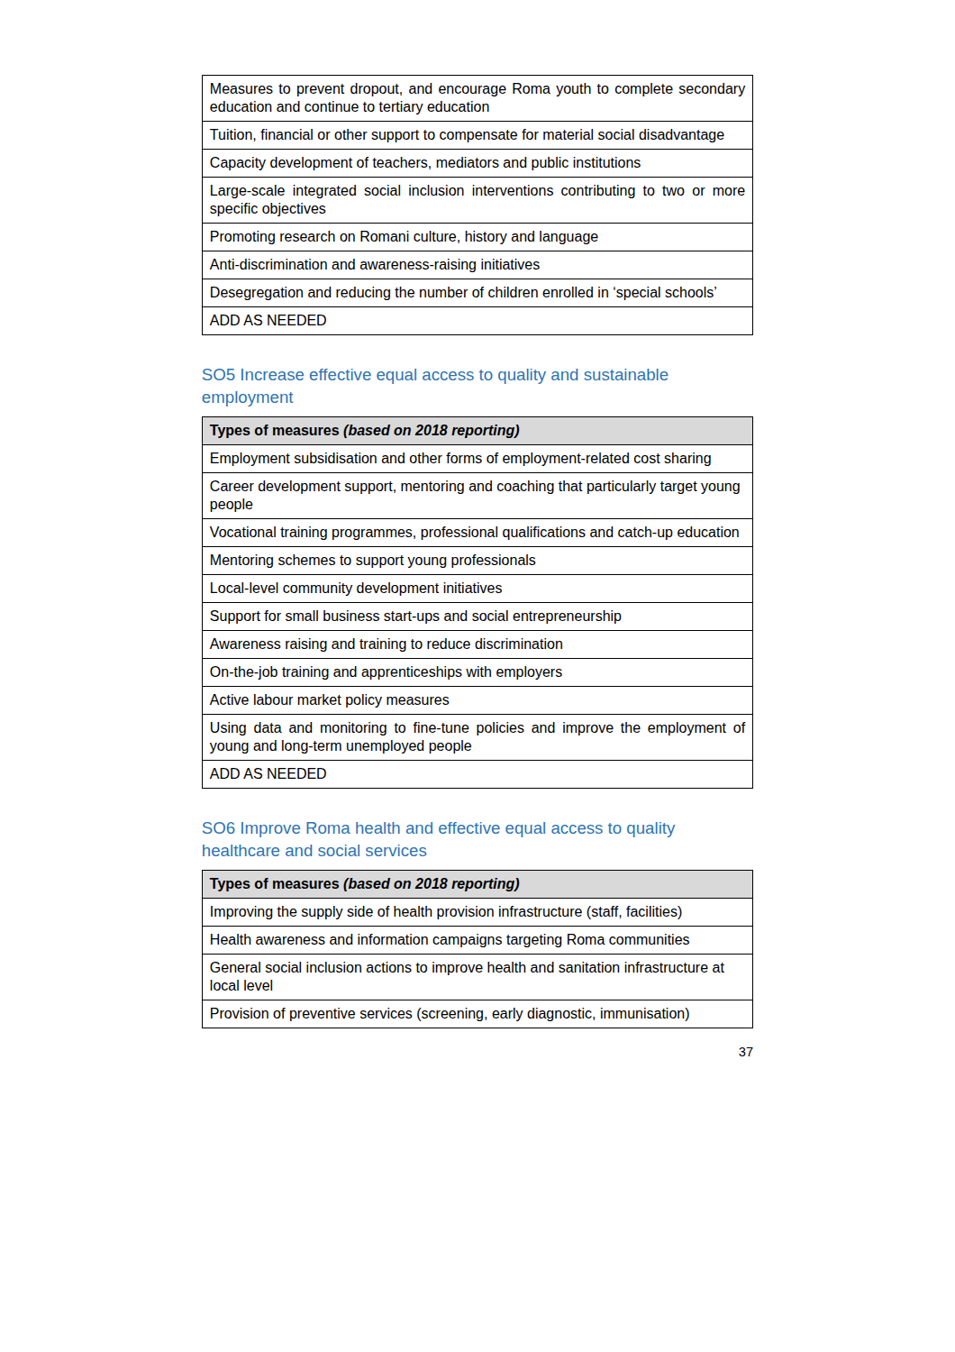| Measures to prevent dropout, and encourage Roma youth to complete secondary education and continue to tertiary education |
| Tuition, financial or other support to compensate for material social disadvantage |
| Capacity development of teachers, mediators and public institutions |
| Large-scale integrated social inclusion interventions contributing to two or more specific objectives |
| Promoting research on Romani culture, history and language |
| Anti-discrimination and awareness-raising initiatives |
| Desegregation and reducing the number of children enrolled in ‘special schools’ |
| ADD AS NEEDED |
SO5 Increase effective equal access to quality and sustainable employment
| Types of measures (based on 2018 reporting) |
| --- |
| Employment subsidisation and other forms of employment-related cost sharing |
| Career development support, mentoring and coaching that particularly target young people |
| Vocational training programmes, professional qualifications and catch-up education |
| Mentoring schemes to support young professionals |
| Local-level community development initiatives |
| Support for small business start-ups and social entrepreneurship |
| Awareness raising and training to reduce discrimination |
| On-the-job training and apprenticeships with employers |
| Active labour market policy measures |
| Using data and monitoring to fine-tune policies and improve the employment of young and long-term unemployed people |
| ADD AS NEEDED |
SO6 Improve Roma health and effective equal access to quality healthcare and social services
| Types of measures (based on 2018 reporting) |
| --- |
| Improving the supply side of health provision infrastructure (staff, facilities) |
| Health awareness and information campaigns targeting Roma communities |
| General social inclusion actions to improve health and sanitation infrastructure at local level |
| Provision of preventive services (screening, early diagnostic, immunisation) |
37